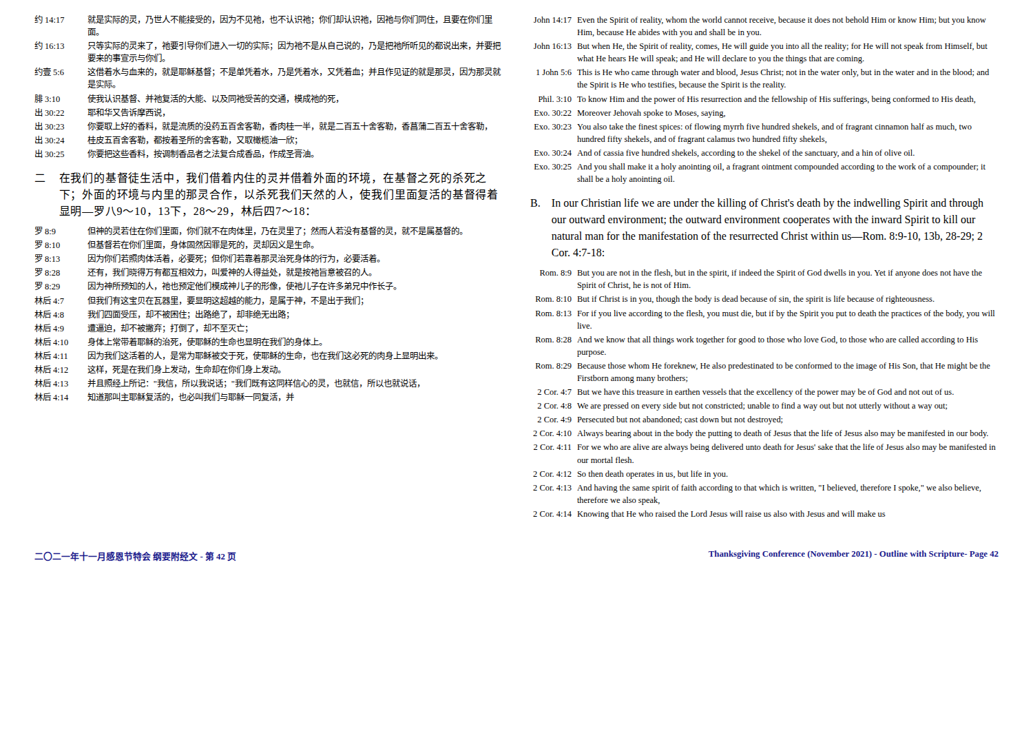约 14:17
就是实际的灵，乃世人不能接受的，因为不见祂，也不认识祂；你们却认识祂，因祂与你们同住，且要在你们里面。
约 16:13
只等实际的灵来了，祂要引导你们进入一切的实际；因为祂不是从自己说的，乃是把祂所听见的都说出来，并要把要来的事宣示与你们。
约壹 5:6
这借着水与血来的，就是耶稣基督；不是单凭着水，乃是凭着水，又凭着血；并且作见证的就是那灵，因为那灵就是实际。
腓 3:10
使我认识基督、并祂复活的大能、以及同祂受苦的交通，模成祂的死，
出 30:22
耶和华又告诉摩西说，
出 30:23
你要取上好的香料，就是流质的没药五百舍客勒，香肉桂一半，就是二百五十舍客勒，香菖蒲二百五十舍客勒，
出 30:24
桂皮五百舍客勒，都按着圣所的舍客勒，又取橄榄油一欣；
出 30:25
你要把这些香料，按调制香品者之法复合成香品，作成圣膏油。
二
在我们的基督徒生活中，我们借着内住的灵并借着外面的环境，在基督之死的杀死之下；外面的环境与内里的那灵合作，以杀死我们天然的人，使我们里面复活的基督得着显明—罗八9～10，13下，28～29，林后四7～18：
罗 8:9
但神的灵若住在你们里面，你们就不在肉体里，乃在灵里了；然而人若没有基督的灵，就不是属基督的。
罗 8:10
但基督若在你们里面，身体固然因罪是死的，灵却因义是生命。
罗 8:13
因为你们若照肉体活着，必要死；但你们若靠着那灵治死身体的行为，必要活着。
罗 8:28
还有，我们晓得万有都互相效力，叫爱神的人得益处，就是按祂旨意被召的人。
罗 8:29
因为神所预知的人，祂也预定他们模成神儿子的形像，使祂儿子在许多弟兄中作长子。
林后 4:7
但我们有这宝贝在瓦器里，要显明这超越的能力，是属于神，不是出于我们；
林后 4:8
我们四面受压，却不被困住；出路绝了，却非绝无出路；
林后 4:9
遭逼迫，却不被撇弃；打倒了，却不至灭亡；
林后 4:10
身体上常带着耶稣的治死，使耶稣的生命也显明在我们的身体上。
林后 4:11
因为我们这活着的人，是常为耶稣被交于死，使耶稣的生命，也在我们这必死的肉身上显明出来。
林后 4:12
这样，死是在我们身上发动，生命却在你们身上发动。
林后 4:13
并且照经上所记："我信，所以我说话；"我们既有这同样信心的灵，也就信，所以也就说话，
林后 4:14
知道那叫主耶稣复活的，也必叫我们与耶稣一同复活，并
John 14:17
Even the Spirit of reality, whom the world cannot receive, because it does not behold Him or know Him; but you know Him, because He abides with you and shall be in you.
John 16:13
But when He, the Spirit of reality, comes, He will guide you into all the reality; for He will not speak from Himself, but what He hears He will speak; and He will declare to you the things that are coming.
1 John 5:6
This is He who came through water and blood, Jesus Christ; not in the water only, but in the water and in the blood; and the Spirit is He who testifies, because the Spirit is the reality.
Phil. 3:10
To know Him and the power of His resurrection and the fellowship of His sufferings, being conformed to His death,
Exo. 30:22
Moreover Jehovah spoke to Moses, saying,
Exo. 30:23
You also take the finest spices: of flowing myrrh five hundred shekels, and of fragrant cinnamon half as much, two hundred fifty shekels, and of fragrant calamus two hundred fifty shekels,
Exo. 30:24
And of cassia five hundred shekels, according to the shekel of the sanctuary, and a hin of olive oil.
Exo. 30:25
And you shall make it a holy anointing oil, a fragrant ointment compounded according to the work of a compounder; it shall be a holy anointing oil.
B.
In our Christian life we are under the killing of Christ's death by the indwelling Spirit and through our outward environment; the outward environment cooperates with the inward Spirit to kill our natural man for the manifestation of the resurrected Christ within us—Rom. 8:9-10, 13b, 28-29; 2 Cor. 4:7-18:
Rom. 8:9
But you are not in the flesh, but in the spirit, if indeed the Spirit of God dwells in you. Yet if anyone does not have the Spirit of Christ, he is not of Him.
Rom. 8:10
But if Christ is in you, though the body is dead because of sin, the spirit is life because of righteousness.
Rom. 8:13
For if you live according to the flesh, you must die, but if by the Spirit you put to death the practices of the body, you will live.
Rom. 8:28
And we know that all things work together for good to those who love God, to those who are called according to His purpose.
Rom. 8:29
Because those whom He foreknew, He also predestinated to be conformed to the image of His Son, that He might be the Firstborn among many brothers;
2 Cor. 4:7
But we have this treasure in earthen vessels that the excellency of the power may be of God and not out of us.
2 Cor. 4:8
We are pressed on every side but not constricted; unable to find a way out but not utterly without a way out;
2 Cor. 4:9
Persecuted but not abandoned; cast down but not destroyed;
2 Cor. 4:10
Always bearing about in the body the putting to death of Jesus that the life of Jesus also may be manifested in our body.
2 Cor. 4:11
For we who are alive are always being delivered unto death for Jesus' sake that the life of Jesus also may be manifested in our mortal flesh.
2 Cor. 4:12
So then death operates in us, but life in you.
2 Cor. 4:13
And having the same spirit of faith according to that which is written, "I believed, therefore I spoke," we also believe, therefore we also speak,
2 Cor. 4:14
Knowing that He who raised the Lord Jesus will raise us also with Jesus and will make us
二〇二一年十一月感恩节特会 纲要附经文 - 第 42 页
Thanksgiving Conference (November 2021) - Outline with Scripture- Page 42